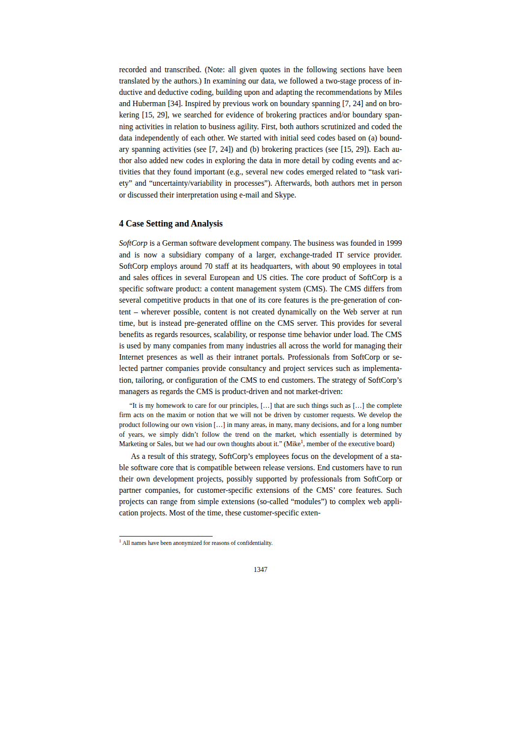recorded and transcribed. (Note: all given quotes in the following sections have been translated by the authors.) In examining our data, we followed a two-stage process of inductive and deductive coding, building upon and adapting the recommendations by Miles and Huberman [34]. Inspired by previous work on boundary spanning [7, 24] and on brokering [15, 29], we searched for evidence of brokering practices and/or boundary spanning activities in relation to business agility. First, both authors scrutinized and coded the data independently of each other. We started with initial seed codes based on (a) boundary spanning activities (see [7, 24]) and (b) brokering practices (see [15, 29]). Each author also added new codes in exploring the data in more detail by coding events and activities that they found important (e.g., several new codes emerged related to “task variety” and “uncertainty/variability in processes”). Afterwards, both authors met in person or discussed their interpretation using e-mail and Skype.
4 Case Setting and Analysis
SoftCorp is a German software development company. The business was founded in 1999 and is now a subsidiary company of a larger, exchange-traded IT service provider. SoftCorp employs around 70 staff at its headquarters, with about 90 employees in total and sales offices in several European and US cities. The core product of SoftCorp is a specific software product: a content management system (CMS). The CMS differs from several competitive products in that one of its core features is the pre-generation of content – wherever possible, content is not created dynamically on the Web server at run time, but is instead pre-generated offline on the CMS server. This provides for several benefits as regards resources, scalability, or response time behavior under load. The CMS is used by many companies from many industries all across the world for managing their Internet presences as well as their intranet portals. Professionals from SoftCorp or selected partner companies provide consultancy and project services such as implementation, tailoring, or configuration of the CMS to end customers. The strategy of SoftCorp’s managers as regards the CMS is product-driven and not market-driven:
“It is my homework to care for our principles, […] that are such things such as […] the complete firm acts on the maxim or notion that we will not be driven by customer requests. We develop the product following our own vision […] in many areas, in many, many decisions, and for a long number of years, we simply didn’t follow the trend on the market, which essentially is determined by Marketing or Sales, but we had our own thoughts about it.” (Mike1, member of the executive board)
As a result of this strategy, SoftCorp’s employees focus on the development of a stable software core that is compatible between release versions. End customers have to run their own development projects, possibly supported by professionals from SoftCorp or partner companies, for customer-specific extensions of the CMS’ core features. Such projects can range from simple extensions (so-called “modules”) to complex web application projects. Most of the time, these customer-specific exten-
1 All names have been anonymized for reasons of confidentiality.
1347